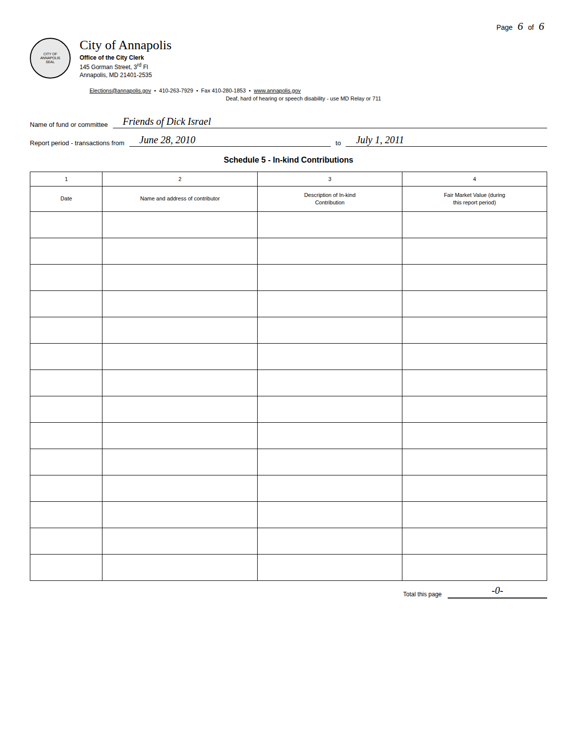Page 6 of 6
CITY OF
ANNAPOLIS
SEAL
City of Annapolis
Office of the City Clerk
145 Gorman Street, 3rd Fl
Annapolis, MD 21401-2535
Elections@annapolis.gov • 410-263-7929 • Fax 410-280-1853 • www.annapolis.gov Deaf, hard of hearing or speech disability - use MD Relay or 711
Name of fund or committee Friends of Dick Israel
Report period - transactions from June 28, 2010 to July 1, 2011
Schedule 5 - In-kind Contributions
| 1 | 2 | 3 | 4 |
| --- | --- | --- | --- |
| Date | Name and address of contributor | Description of In-kind Contribution | Fair Market Value (during this report period) |
Total this page -0-